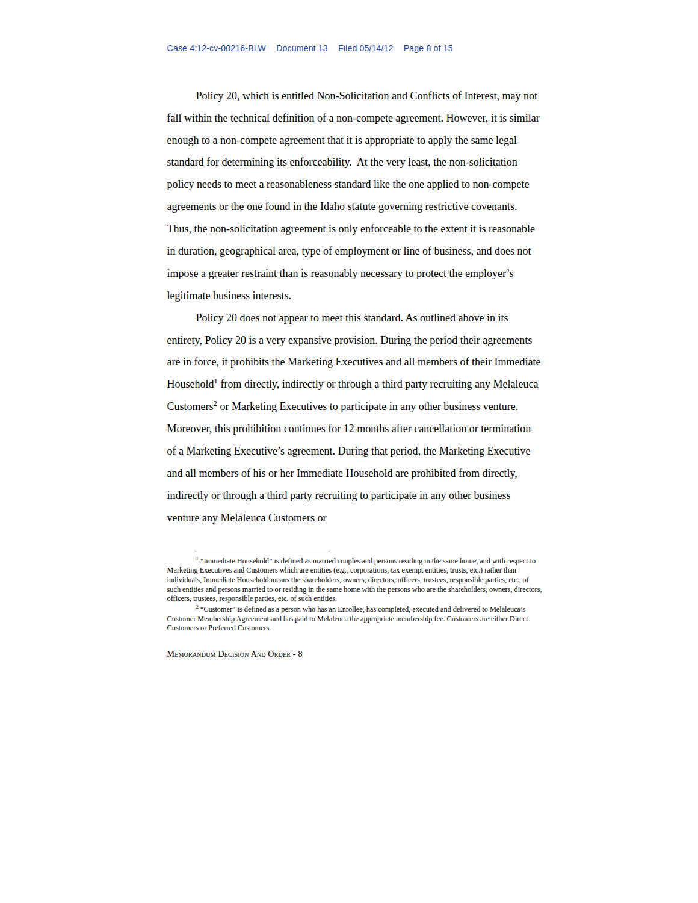Case 4:12-cv-00216-BLW Document 13 Filed 05/14/12 Page 8 of 15
Policy 20, which is entitled Non-Solicitation and Conflicts of Interest, may not fall within the technical definition of a non-compete agreement. However, it is similar enough to a non-compete agreement that it is appropriate to apply the same legal standard for determining its enforceability. At the very least, the non-solicitation policy needs to meet a reasonableness standard like the one applied to non-compete agreements or the one found in the Idaho statute governing restrictive covenants. Thus, the non-solicitation agreement is only enforceable to the extent it is reasonable in duration, geographical area, type of employment or line of business, and does not impose a greater restraint than is reasonably necessary to protect the employer’s legitimate business interests.
Policy 20 does not appear to meet this standard. As outlined above in its entirety, Policy 20 is a very expansive provision. During the period their agreements are in force, it prohibits the Marketing Executives and all members of their Immediate Household1 from directly, indirectly or through a third party recruiting any Melaleuca Customers2 or Marketing Executives to participate in any other business venture. Moreover, this prohibition continues for 12 months after cancellation or termination of a Marketing Executive’s agreement. During that period, the Marketing Executive and all members of his or her Immediate Household are prohibited from directly, indirectly or through a third party recruiting to participate in any other business venture any Melaleuca Customers or
1 “Immediate Household” is defined as married couples and persons residing in the same home, and with respect to Marketing Executives and Customers which are entities (e.g., corporations, tax exempt entities, trusts, etc.) rather than individuals, Immediate Household means the shareholders, owners, directors, officers, trustees, responsible parties, etc., of such entities and persons married to or residing in the same home with the persons who are the shareholders, owners, directors, officers, trustees, responsible parties, etc. of such entities.
2 “Customer” is defined as a person who has an Enrollee, has completed, executed and delivered to Melaleuca’s Customer Membership Agreement and has paid to Melaleuca the appropriate membership fee. Customers are either Direct Customers or Preferred Customers.
Memorandum Decision And Order - 8